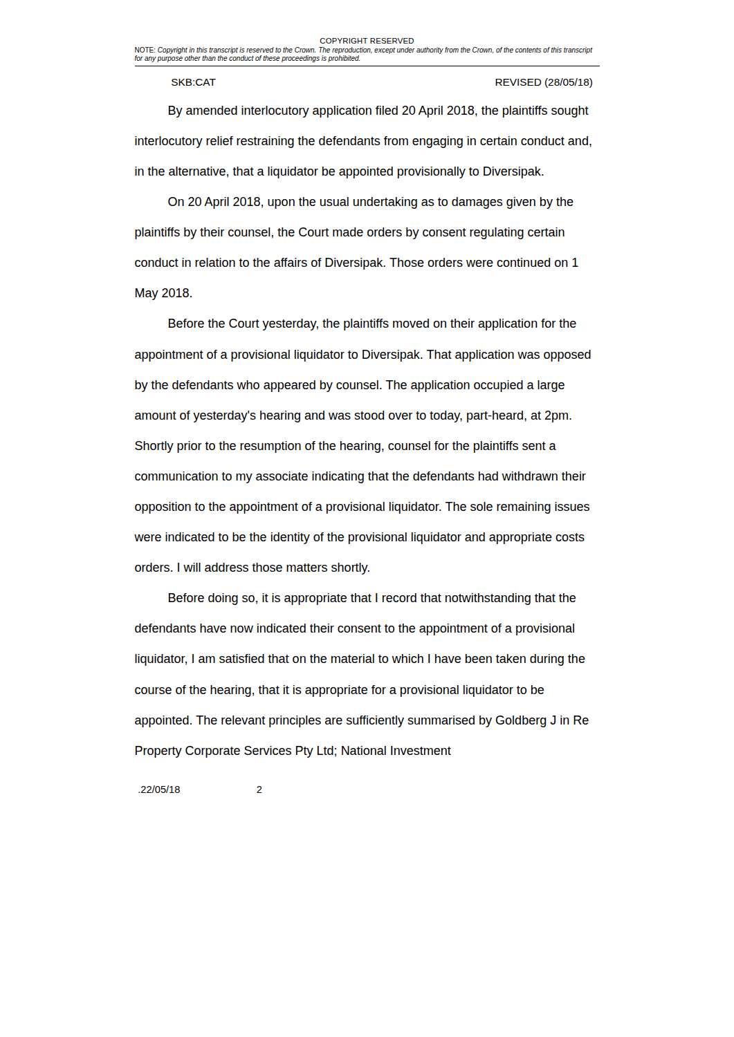COPYRIGHT RESERVED
NOTE: Copyright in this transcript is reserved to the Crown. The reproduction, except under authority from the Crown, of the contents of this transcript for any purpose other than the conduct of these proceedings is prohibited.
SKB:CAT
REVISED (28/05/18)
By amended interlocutory application filed 20 April 2018, the plaintiffs sought interlocutory relief restraining the defendants from engaging in certain conduct and, in the alternative, that a liquidator be appointed provisionally to Diversipak.
On 20 April 2018, upon the usual undertaking as to damages given by the plaintiffs by their counsel, the Court made orders by consent regulating certain conduct in relation to the affairs of Diversipak. Those orders were continued on 1 May 2018.
Before the Court yesterday, the plaintiffs moved on their application for the appointment of a provisional liquidator to Diversipak. That application was opposed by the defendants who appeared by counsel. The application occupied a large amount of yesterday's hearing and was stood over to today, part-heard, at 2pm. Shortly prior to the resumption of the hearing, counsel for the plaintiffs sent a communication to my associate indicating that the defendants had withdrawn their opposition to the appointment of a provisional liquidator. The sole remaining issues were indicated to be the identity of the provisional liquidator and appropriate costs orders. I will address those matters shortly.
Before doing so, it is appropriate that I record that notwithstanding that the defendants have now indicated their consent to the appointment of a provisional liquidator, I am satisfied that on the material to which I have been taken during the course of the hearing, that it is appropriate for a provisional liquidator to be appointed. The relevant principles are sufficiently summarised by Goldberg J in Re Property Corporate Services Pty Ltd; National Investment
.22/05/18
2